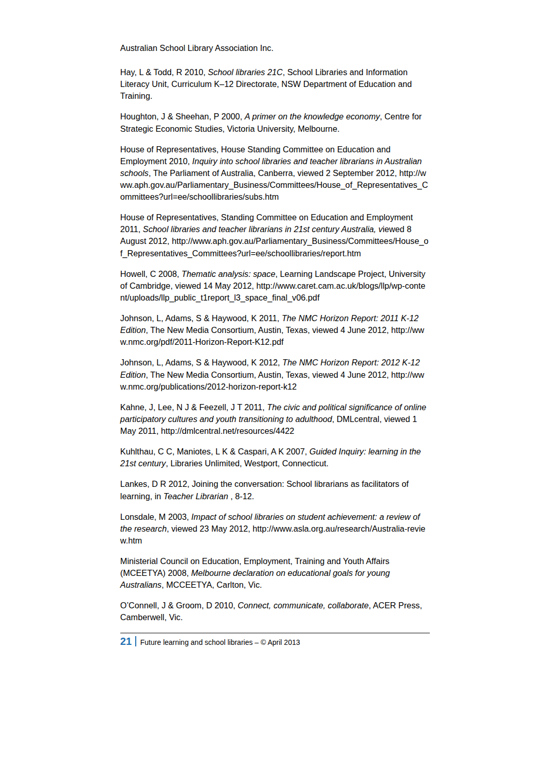Australian School Library Association Inc.
Hay, L & Todd, R 2010, School libraries 21C, School Libraries and Information Literacy Unit, Curriculum K–12 Directorate, NSW Department of Education and Training.
Houghton, J & Sheehan, P 2000, A primer on the knowledge economy, Centre for Strategic Economic Studies, Victoria University, Melbourne.
House of Representatives, House Standing Committee on Education and Employment 2010, Inquiry into school libraries and teacher librarians in Australian schools, The Parliament of Australia, Canberra, viewed 2 September 2012, http://www.aph.gov.au/Parliamentary_Business/Committees/House_of_Representatives_Committees?url=ee/schoollibraries/subs.htm
House of Representatives, Standing Committee on Education and Employment 2011, School libraries and teacher librarians in 21st century Australia, viewed 8 August 2012, http://www.aph.gov.au/Parliamentary_Business/Committees/House_of_Representatives_Committees?url=ee/schoollibraries/report.htm
Howell, C 2008, Thematic analysis: space, Learning Landscape Project, University of Cambridge, viewed 14 May 2012, http://www.caret.cam.ac.uk/blogs/llp/wp-content/uploads/llp_public_t1report_l3_space_final_v06.pdf
Johnson, L, Adams, S & Haywood, K 2011, The NMC Horizon Report: 2011 K-12 Edition, The New Media Consortium, Austin, Texas, viewed 4 June 2012, http://www.nmc.org/pdf/2011-Horizon-Report-K12.pdf
Johnson, L, Adams, S & Haywood, K 2012, The NMC Horizon Report: 2012 K-12 Edition, The New Media Consortium, Austin, Texas, viewed 4 June 2012, http://www.nmc.org/publications/2012-horizon-report-k12
Kahne, J, Lee, N J & Feezell, J T 2011, The civic and political significance of online participatory cultures and youth transitioning to adulthood, DMLcentral, viewed 1 May 2011, http://dmlcentral.net/resources/4422
Kuhlthau, C C, Maniotes, L K & Caspari, A K 2007, Guided Inquiry: learning in the 21st century, Libraries Unlimited, Westport, Connecticut.
Lankes, D R 2012, Joining the conversation: School librarians as facilitators of learning, in Teacher Librarian , 8-12.
Lonsdale, M 2003, Impact of school libraries on student achievement: a review of the research, viewed 23 May 2012, http://www.asla.org.au/research/Australia-review.htm
Ministerial Council on Education, Employment, Training and Youth Affairs (MCEETYA) 2008, Melbourne declaration on educational goals for young Australians, MCCEETYA, Carlton, Vic.
O’Connell, J & Groom, D 2010, Connect, communicate, collaborate, ACER Press, Camberwell, Vic.
21 Future learning and school libraries – © April 2013